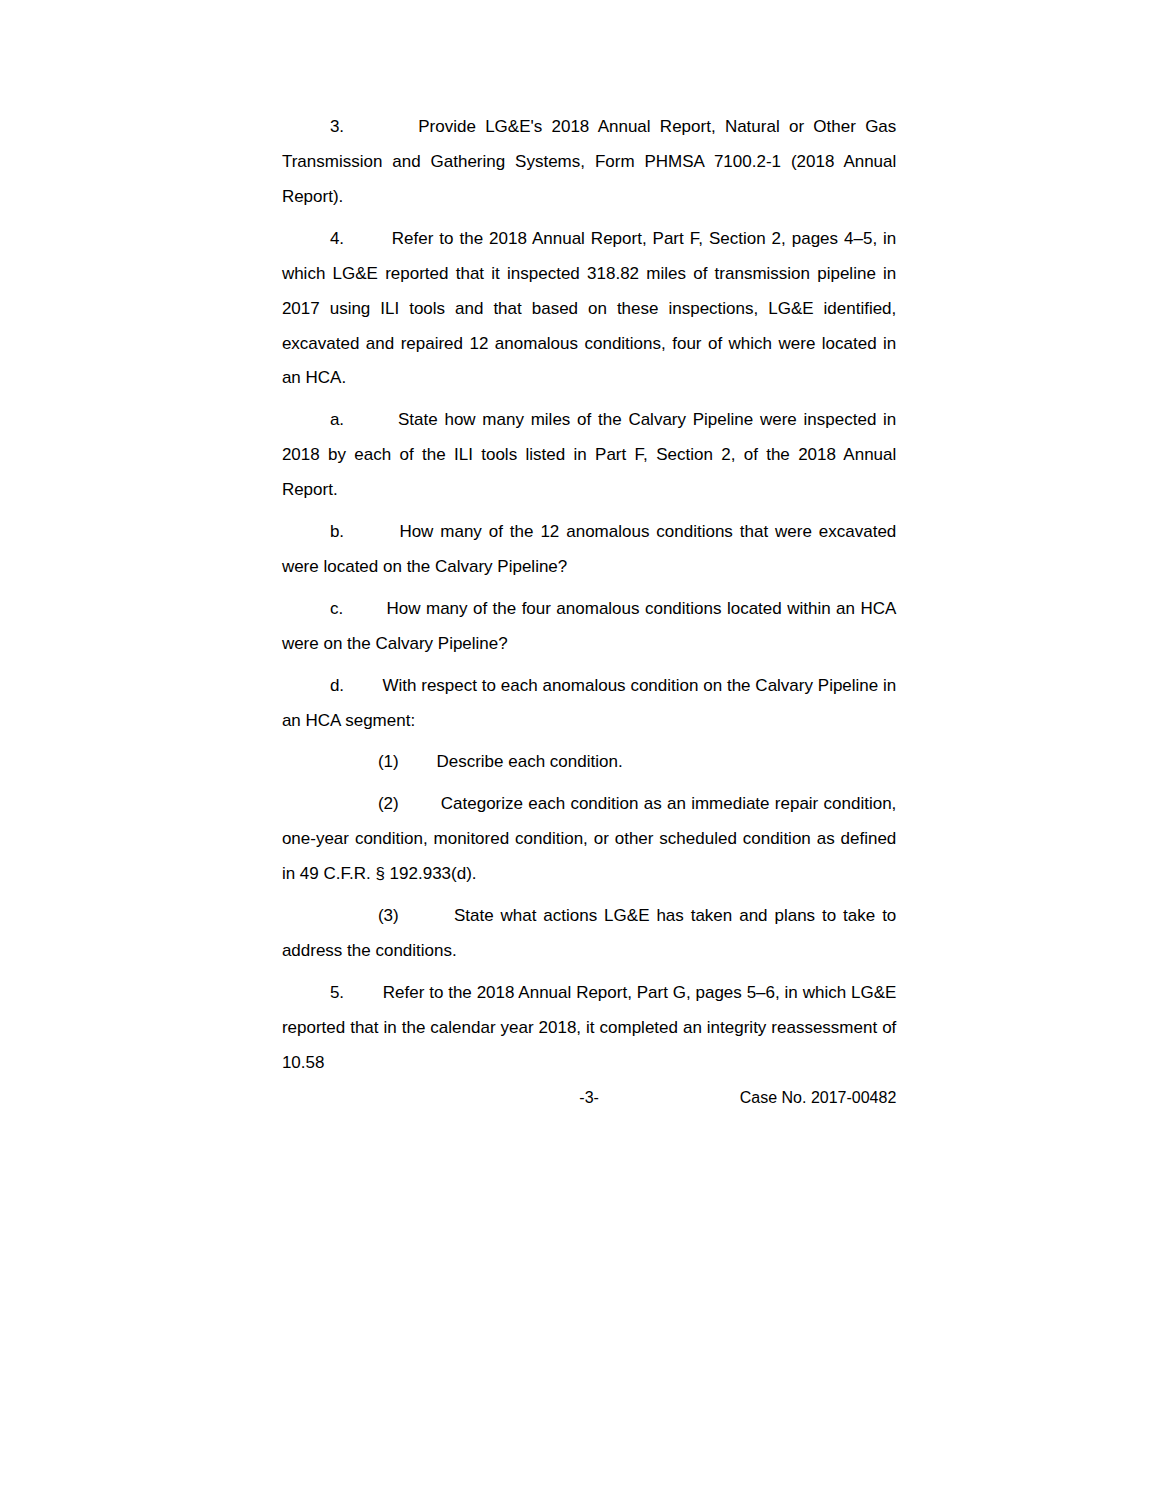3. Provide LG&E's 2018 Annual Report, Natural or Other Gas Transmission and Gathering Systems, Form PHMSA 7100.2-1 (2018 Annual Report).
4. Refer to the 2018 Annual Report, Part F, Section 2, pages 4–5, in which LG&E reported that it inspected 318.82 miles of transmission pipeline in 2017 using ILI tools and that based on these inspections, LG&E identified, excavated and repaired 12 anomalous conditions, four of which were located in an HCA.
a. State how many miles of the Calvary Pipeline were inspected in 2018 by each of the ILI tools listed in Part F, Section 2, of the 2018 Annual Report.
b. How many of the 12 anomalous conditions that were excavated were located on the Calvary Pipeline?
c. How many of the four anomalous conditions located within an HCA were on the Calvary Pipeline?
d. With respect to each anomalous condition on the Calvary Pipeline in an HCA segment:
(1) Describe each condition.
(2) Categorize each condition as an immediate repair condition, one-year condition, monitored condition, or other scheduled condition as defined in 49 C.F.R. § 192.933(d).
(3) State what actions LG&E has taken and plans to take to address the conditions.
5. Refer to the 2018 Annual Report, Part G, pages 5–6, in which LG&E reported that in the calendar year 2018, it completed an integrity reassessment of 10.58
-3-
Case No. 2017-00482